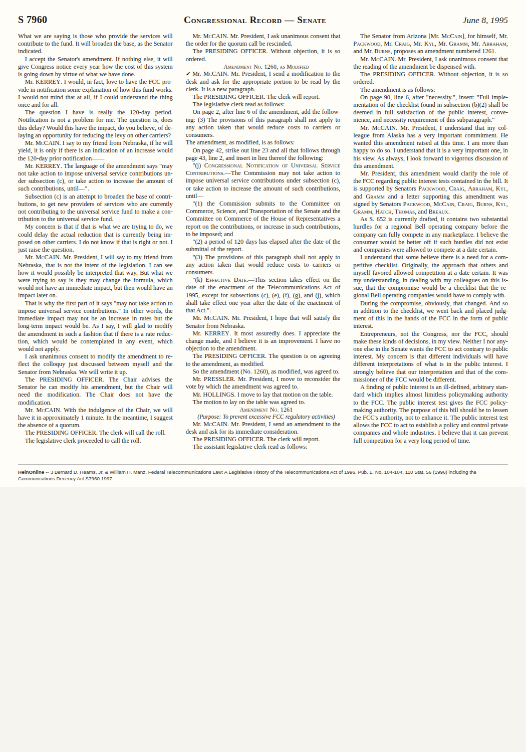S 7960
Congressional Record — Senate
June 8, 1995
What we are saying is those who provide the services will contribute to the fund. It will broaden the base, as the Senator indicated.
I accept the Senator's amendment. If nothing else, it will give Congress notice every year how the cost of this system is going down by virtue of what we have done.
Mr. KERREY. I would, in fact, love to have the FCC provide in notification some explanation of how this fund works. I would not mind that at all, if I could understand the thing once and for all.
The question I have is really the 120-day period. Notification is not a problem for me. The question is, does this delay? Would this have the impact, do you believe, of delaying an opportunity for reducing the levy on other carriers?
Mr. McCAIN. I say to my friend from Nebraska, if he will yield, it is only if there is an indication of an increase would the 120-day prior notification——
Mr. KERREY. The language of the amendment says "may not take action to impose universal service contributions under subsection (c), or take action to increase the amount of such contributions, until—".
Subsection (c) is an attempt to broaden the base of contributions, to get new providers of services who are currently not contributing to the universal service fund to make a contribution to the universal service fund.
My concern is that if that is what we are trying to do, we could delay the actual reduction that is currently being imposed on other carriers. I do not know if that is right or not. I just raise the question.
Mr. McCAIN. Mr. President, I will say to my friend from Nebraska, that is not the intent of the legislation. I can see how it would possibly be interpreted that way. But what we were trying to say is they may change the formula, which would not have an immediate impact, but then would have an impact later on.
That is why the first part of it says "may not take action to impose universal service contributions." In other words, the immediate impact may not be an increase in rates but the long-term impact would be. As I say, I will glad to modify the amendment in such a fashion that if there is a rate reduction, which would be contemplated in any event, which would not apply.
I ask unanimous consent to modify the amendment to reflect the colloquy just discussed between myself and the Senator from Nebraska. We will write it up.
The PRESIDING OFFICER. The Chair advises the Senator he can modify his amendment, but the Chair will need the modification. The Chair does not have the modification.
Mr. McCAIN. With the indulgence of the Chair, we will have it in approximately 1 minute. In the meantime, I suggest the absence of a quorum.
The PRESIDING OFFICER. The clerk will call the roll.
The legislative clerk proceeded to call the roll.
Mr. McCAIN. Mr. President, I ask unanimous consent that the order for the quorum call be rescinded.
The PRESIDING OFFICER. Without objection, it is so ordered.
Amendment No. 1260, as Modified
✔ Mr. McCAIN. Mr. President, I send a modification to the desk and ask for the appropriate portion to be read by the clerk. It is a new paragraph.
The PRESIDING OFFICER. The clerk will report.
The legislative clerk read as follows:
On page 2, after line 6 of the amendment, add the following: (3) The provisions of this paragraph shall not apply to any action taken that would reduce costs to carriers or consumers.
The amendment, as modified, is as follows:
On page 42, strike out line 23 and all that follows through page 43, line 2, and insert in lieu thereof the following:
"(j) Congressional Notification of Universal Service Contributions.—The Commission may not take action to impose universal service contributions under subsection (c), or take action to increase the amount of such contributions, until—
"(1) the Commission submits to the Committee on Commerce, Science, and Transportation of the Senate and the Committee on Commerce of the House of Representatives a report on the contributions, or increase in such contributions, to be imposed; and
"(2) a period of 120 days has elapsed after the date of the submittal of the report.
"(3) The provisions of this paragraph shall not apply to any action taken that would reduce costs to carriers or consumers.
"(k) Effective Date.—This section takes effect on the date of the enactment of the Telecommunications Act of 1995, except for subsections (c), (e), (f), (g), and (j), which shall take effect one year after the date of the enactment of that Act.".
Mr. McCAIN. Mr. President, I hope that will satisfy the Senator from Nebraska.
Mr. KERREY. It most assuredly does. I appreciate the change made, and I believe it is an improvement. I have no objection to the amendment.
The PRESIDING OFFICER. The question is on agreeing to the amendment, as modified.
So the amendment (No. 1260), as modified, was agreed to.
Mr. PRESSLER. Mr. President, I move to reconsider the vote by which the amendment was agreed to.
Mr. HOLLINGS. I move to lay that motion on the table.
The motion to lay on the table was agreed to.
Amendment No. 1261
(Purpose: To prevent excessive FCC regulatory activities)
Mr. McCAIN. Mr. President, I send an amendment to the desk and ask for its immediate consideration.
The PRESIDING OFFICER. The clerk will report.
The assistant legislative clerk read as follows:
The Senator from Arizona [Mr. McCain], for himself, Mr. Packwood, Mr. Craig, Mr. Kyl, Mr. Gramm, Mr. Abraham, and Mr. Burns, proposes an amendment numbered 1261.
Mr. McCAIN. Mr. President, I ask unanimous consent that the reading of the amendment be dispensed with.
The PRESIDING OFFICER. Without objection, it is so ordered.
The amendment is as follows:
On page 90, line 6, after "necessity.", insert: "Full implementation of the checklist found in subsection (b)(2) shall be deemed in full satisfaction of the public interest, convenience, and necessity requirement of this subparagraph."
Mr. McCAIN. Mr. President, I understand that my colleague from Alaska has a very important commitment. He wanted this amendment raised at this time. I am more than happy to do so. I understand that it is a very important one, in his view. As always, I look forward to vigorous discussion of this amendment.
Mr. President, this amendment would clarify the role of the FCC regarding public interest tests contained in the bill. It is supported by Senators Packwood, Craig, Abraham, Kyl, and Gramm and a letter supporting this amendment was signed by Senators Packwood, McCain, Craig, Burns, Kyl, Gramm, Hatch, Thomas, and Breaux.
As S. 652 is currently drafted, it contains two substantial hurdles for a regional Bell operating company before the company can fully compete in any marketplace. I believe the consumer would be better off if such hurdles did not exist and companies were allowed to compete at a date certain.
I understand that some believe there is a need for a competitive checklist. Originally, the approach that others and myself favored allowed competition at a date certain. It was my understanding, in dealing with my colleagues on this issue, that the compromise would be a checklist that the regional Bell operating companies would have to comply with.
During the compromise, obviously, that changed. And so in addition to the checklist, we went back and placed judgment of this in the hands of the FCC in the form of public interest.
Entrepreneurs, not the Congress, nor the FCC, should make these kinds of decisions, in my view. Neither I nor anyone else in the Senate wants the FCC to act contrary to public interest. My concern is that different individuals will have different interpretations of what is in the public interest. I strongly believe that our interpretation and that of the commissioner of the FCC would be different.
A finding of public interest is an ill-defined, arbitrary standard which implies almost limitless policymaking authority to the FCC. The public interest test gives the FCC policymaking authority. The purpose of this bill should be to lessen the FCC's authority, not to enhance it. The public interest test allows the FCC to act to establish a policy and control private companies and whole industries. I believe that it can prevent full competition for a very long period of time.
HeinOnline -- 3 Bernard D. Reams, Jr. & William H. Manz, Federal Telecommunications Law: A Legislative History of the Telecommunications Act of 1996, Pub. L. No. 104-104, 110 Stat. 56 (1996) including the Communications Decency Act S7960 1997